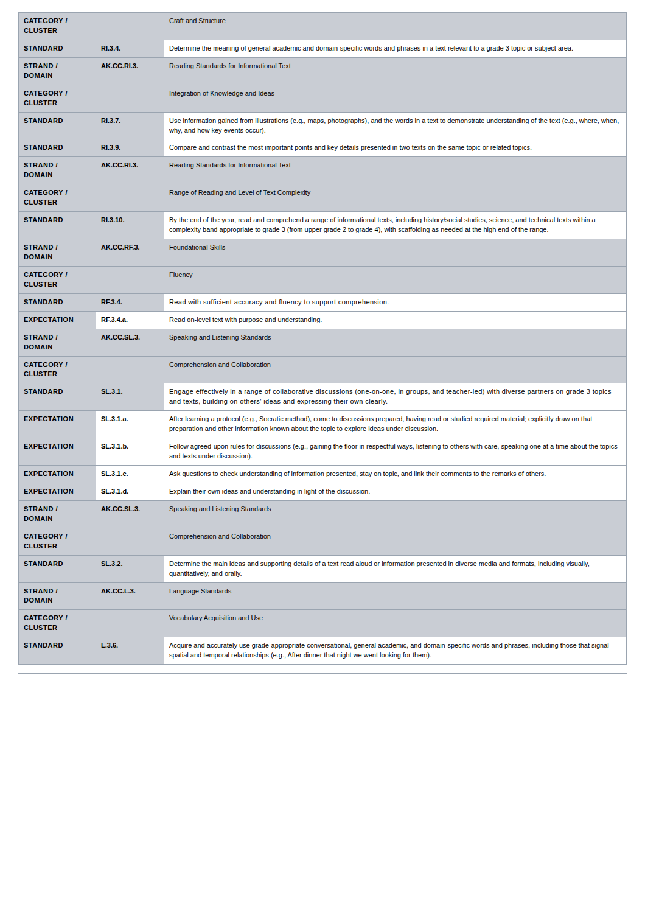| CATEGORY / CLUSTER | | Craft and Structure |
| STANDARD | RI.3.4. | Determine the meaning of general academic and domain-specific words and phrases in a text relevant to a grade 3 topic or subject area. |
| STRAND / DOMAIN | AK.CC.RI.3. | Reading Standards for Informational Text |
| CATEGORY / CLUSTER | | Integration of Knowledge and Ideas |
| STANDARD | RI.3.7. | Use information gained from illustrations (e.g., maps, photographs), and the words in a text to demonstrate understanding of the text (e.g., where, when, why, and how key events occur). |
| STANDARD | RI.3.9. | Compare and contrast the most important points and key details presented in two texts on the same topic or related topics. |
| STRAND / DOMAIN | AK.CC.RI.3. | Reading Standards for Informational Text |
| CATEGORY / CLUSTER | | Range of Reading and Level of Text Complexity |
| STANDARD | RI.3.10. | By the end of the year, read and comprehend a range of informational texts, including history/social studies, science, and technical texts within a complexity band appropriate to grade 3 (from upper grade 2 to grade 4), with scaffolding as needed at the high end of the range. |
| STRAND / DOMAIN | AK.CC.RF.3. | Foundational Skills |
| CATEGORY / CLUSTER | | Fluency |
| STANDARD | RF.3.4. | Read with sufficient accuracy and fluency to support comprehension. |
| EXPECTATION | RF.3.4.a. | Read on-level text with purpose and understanding. |
| STRAND / DOMAIN | AK.CC.SL.3. | Speaking and Listening Standards |
| CATEGORY / CLUSTER | | Comprehension and Collaboration |
| STANDARD | SL.3.1. | Engage effectively in a range of collaborative discussions (one-on-one, in groups, and teacher-led) with diverse partners on grade 3 topics and texts, building on others' ideas and expressing their own clearly. |
| EXPECTATION | SL.3.1.a. | After learning a protocol (e.g., Socratic method), come to discussions prepared, having read or studied required material; explicitly draw on that preparation and other information known about the topic to explore ideas under discussion. |
| EXPECTATION | SL.3.1.b. | Follow agreed-upon rules for discussions (e.g., gaining the floor in respectful ways, listening to others with care, speaking one at a time about the topics and texts under discussion). |
| EXPECTATION | SL.3.1.c. | Ask questions to check understanding of information presented, stay on topic, and link their comments to the remarks of others. |
| EXPECTATION | SL.3.1.d. | Explain their own ideas and understanding in light of the discussion. |
| STRAND / DOMAIN | AK.CC.SL.3. | Speaking and Listening Standards |
| CATEGORY / CLUSTER | | Comprehension and Collaboration |
| STANDARD | SL.3.2. | Determine the main ideas and supporting details of a text read aloud or information presented in diverse media and formats, including visually, quantitatively, and orally. |
| STRAND / DOMAIN | AK.CC.L.3. | Language Standards |
| CATEGORY / CLUSTER | | Vocabulary Acquisition and Use |
| STANDARD | L.3.6. | Acquire and accurately use grade-appropriate conversational, general academic, and domain-specific words and phrases, including those that signal spatial and temporal relationships (e.g., After dinner that night we went looking for them). |